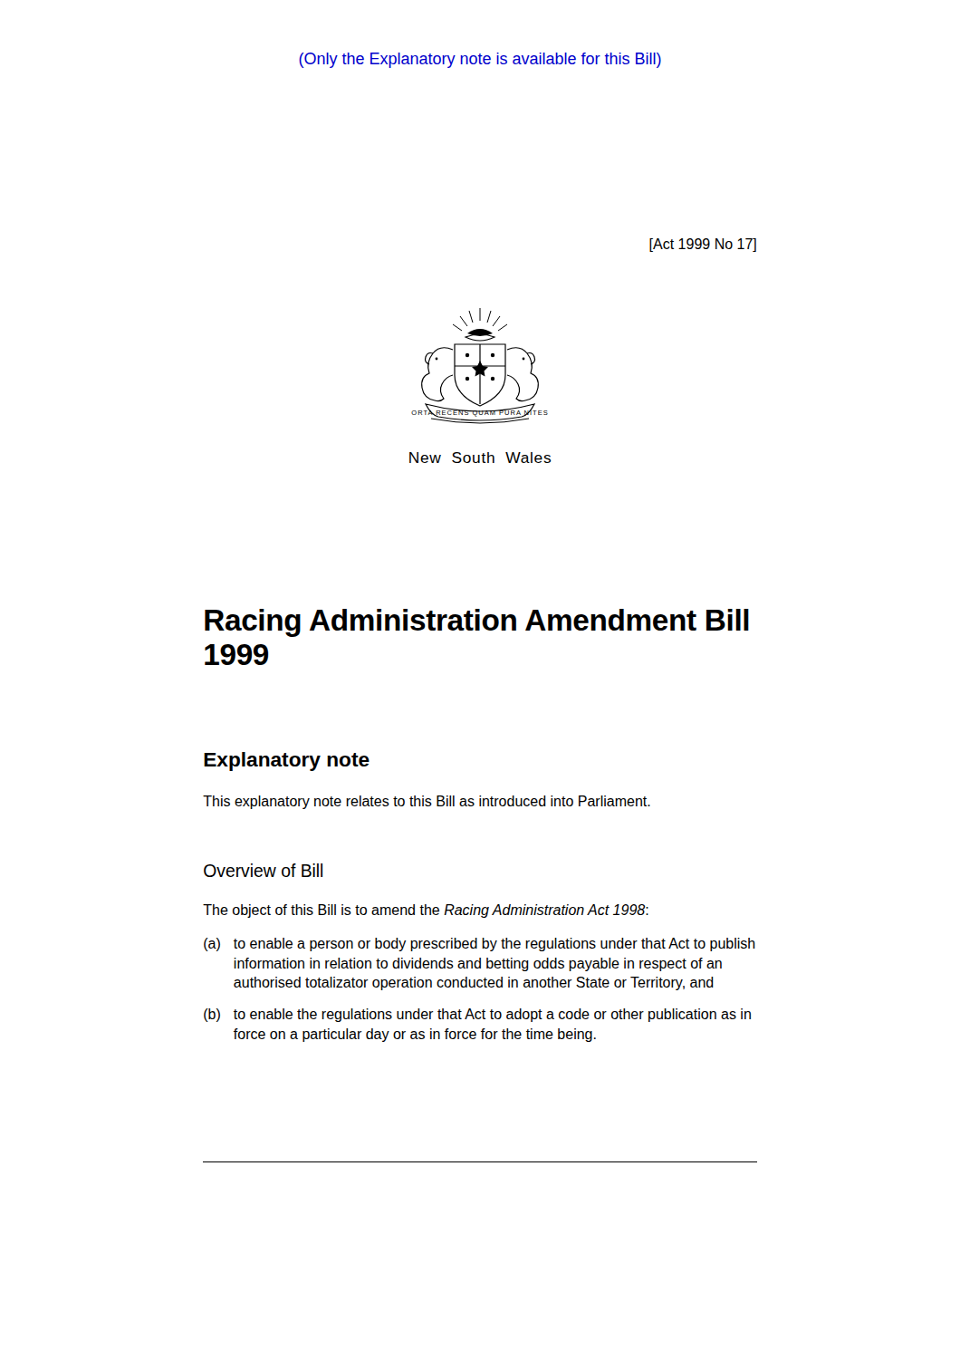(Only the Explanatory note is available for this Bill)
[Act 1999 No 17]
ORTA RECENS QUAM PURA NITES
New South Wales
Racing Administration Amendment Bill 1999
Explanatory note
This explanatory note relates to this Bill as introduced into Parliament.
Overview of Bill
The object of this Bill is to amend the Racing Administration Act 1998:
(a) to enable a person or body prescribed by the regulations under that Act to publish information in relation to dividends and betting odds payable in respect of an authorised totalizator operation conducted in another State or Territory, and
(b) to enable the regulations under that Act to adopt a code or other publication as in force on a particular day or as in force for the time being.